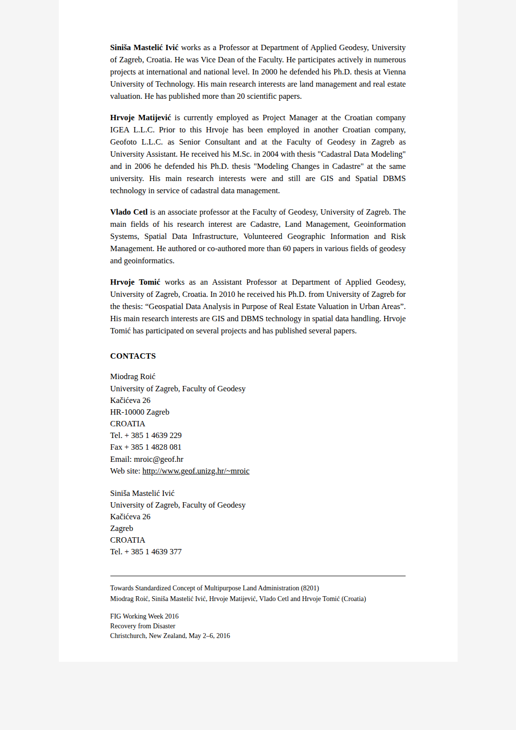Siniša Mastelić Ivić works as a Professor at Department of Applied Geodesy, University of Zagreb, Croatia. He was Vice Dean of the Faculty. He participates actively in numerous projects at international and national level. In 2000 he defended his Ph.D. thesis at Vienna University of Technology. His main research interests are land management and real estate valuation. He has published more than 20 scientific papers.
Hrvoje Matijević is currently employed as Project Manager at the Croatian company IGEA L.L.C. Prior to this Hrvoje has been employed in another Croatian company, Geofoto L.L.C. as Senior Consultant and at the Faculty of Geodesy in Zagreb as University Assistant. He received his M.Sc. in 2004 with thesis "Cadastral Data Modeling" and in 2006 he defended his Ph.D. thesis "Modeling Changes in Cadastre" at the same university. His main research interests were and still are GIS and Spatial DBMS technology in service of cadastral data management.
Vlado Cetl is an associate professor at the Faculty of Geodesy, University of Zagreb. The main fields of his research interest are Cadastre, Land Management, Geoinformation Systems, Spatial Data Infrastructure, Volunteered Geographic Information and Risk Management. He authored or co-authored more than 60 papers in various fields of geodesy and geoinformatics.
Hrvoje Tomić works as an Assistant Professor at Department of Applied Geodesy, University of Zagreb, Croatia. In 2010 he received his Ph.D. from University of Zagreb for the thesis: “Geospatial Data Analysis in Purpose of Real Estate Valuation in Urban Areas”. His main research interests are GIS and DBMS technology in spatial data handling. Hrvoje Tomić has participated on several projects and has published several papers.
CONTACTS
Miodrag Roić
University of Zagreb, Faculty of Geodesy
Kačićeva 26
HR-10000 Zagreb
CROATIA
Tel. + 385 1 4639 229
Fax + 385 1 4828 081
Email: mroic@geof.hr
Web site: http://www.geof.unizg.hr/~mroic
Siniša Mastelić Ivić
University of Zagreb, Faculty of Geodesy
Kačićeva 26
Zagreb
CROATIA
Tel. + 385 1 4639 377
Towards Standardized Concept of Multipurpose Land Administration (8201)
Miodrag Roić, Siniša Mastelić Ivić, Hrvoje Matijević, Vlado Cetl and Hrvoje Tomić (Croatia)
FIG Working Week 2016
Recovery from Disaster
Christchurch, New Zealand, May 2–6, 2016